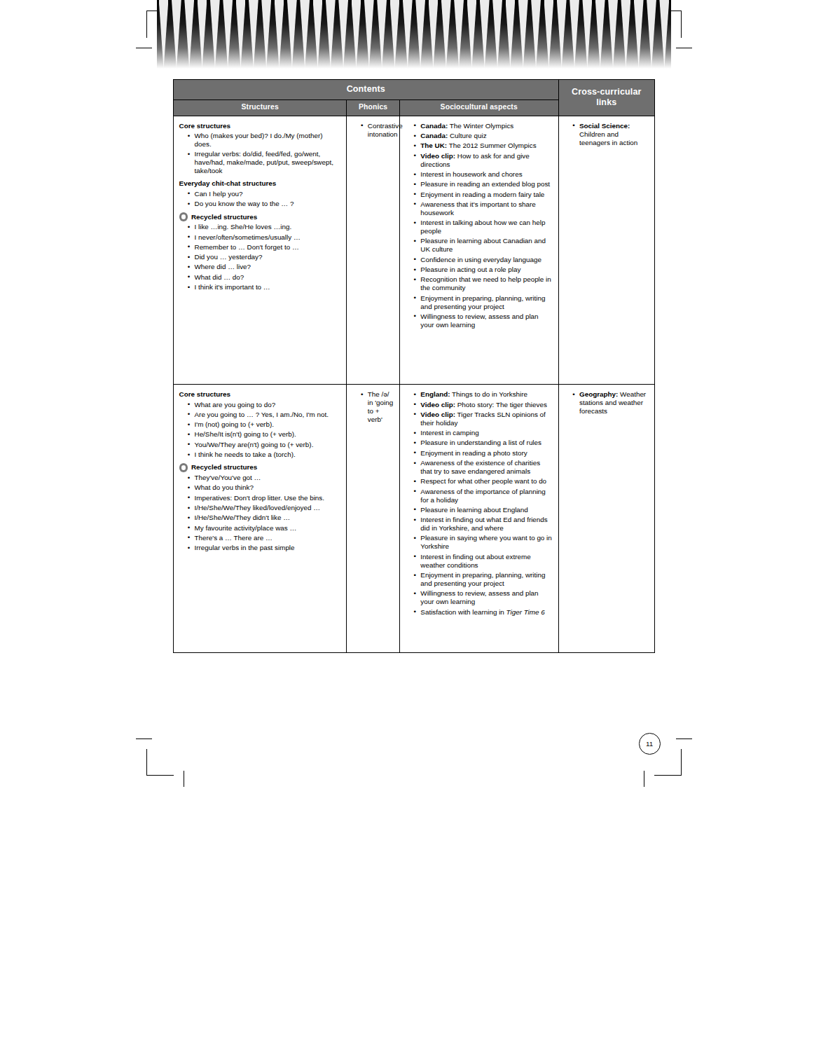| Contents | Cross-curricular links |
| --- | --- |
| Structures | Phonics | Sociocultural aspects |
| Core structures Who (makes your bed)? I do./My (mother) does. Irregular verbs: do/did, feed/fed, go/went, have/had, make/made, put/put, sweep/swept, take/took Everyday chit-chat structures Can I help you? Do you know the way to the … ? Recycled structures I like …ing. She/He loves …ing. I never/often/sometimes/usually … Remember to … Don't forget to … Did you … yesterday? Where did … live? What did … do? I think it's important to … | Contrastive intonation | Canada: The Winter Olympics Canada: Culture quiz The UK: The 2012 Summer Olympics Video clip: How to ask for and give directions Interest in housework and chores Pleasure in reading an extended blog post Enjoyment in reading a modern fairy tale Awareness that it's important to share housework Interest in talking about how we can help people Pleasure in learning about Canadian and UK culture Confidence in using everyday language Pleasure in acting out a role play Recognition that we need to help people in the community Enjoyment in preparing, planning, writing and presenting your project Willingness to review, assess and plan your own learning | Social Science: Children and teenagers in action |
| Core structures What are you going to do? Are you going to … ? Yes, I am./No, I'm not. I'm (not) going to (+ verb). He/She/It is(n't) going to (+ verb). You/We/They are(n't) going to (+ verb). I think he needs to take a (torch). Recycled structures They've/You've got … What do you think? Imperatives: Don't drop litter. Use the bins. I/He/She/We/They liked/loved/enjoyed … I/He/She/We/They didn't like … My favourite activity/place was … There's a … There are … Irregular verbs in the past simple | The /ə/ in 'going to + verb' | England: Things to do in Yorkshire Video clip: Photo story: The tiger thieves Video clip: Tiger Tracks SLN opinions of their holiday Interest in camping Pleasure in understanding a list of rules Enjoyment in reading a photo story Awareness of the existence of charities that try to save endangered animals Respect for what other people want to do Awareness of the importance of planning for a holiday Pleasure in learning about England Interest in finding out what Ed and friends did in Yorkshire, and where Pleasure in saying where you want to go in Yorkshire Interest in finding out about extreme weather conditions Enjoyment in preparing, planning, writing and presenting your project Willingness to review, assess and plan your own learning Satisfaction with learning in Tiger Time 6 | Geography: Weather stations and weather forecasts |
11